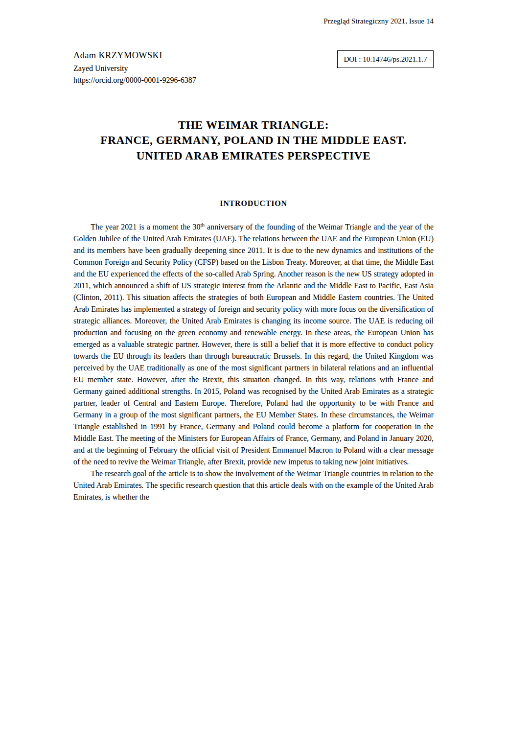Przegląd Strategiczny 2021, Issue 14
Adam KRZYMOWSKI
Zayed University
https://orcid.org/0000-0001-9296-6387
DOI : 10.14746/ps.2021.1.7
THE WEIMAR TRIANGLE:
FRANCE, GERMANY, POLAND IN THE MIDDLE EAST.
UNITED ARAB EMIRATES PERSPECTIVE
INTRODUCTION
The year 2021 is a moment the 30th anniversary of the founding of the Weimar Triangle and the year of the Golden Jubilee of the United Arab Emirates (UAE). The relations between the UAE and the European Union (EU) and its members have been gradually deepening since 2011. It is due to the new dynamics and institutions of the Common Foreign and Security Policy (CFSP) based on the Lisbon Treaty. Moreover, at that time, the Middle East and the EU experienced the effects of the so-called Arab Spring. Another reason is the new US strategy adopted in 2011, which announced a shift of US strategic interest from the Atlantic and the Middle East to Pacific, East Asia (Clinton, 2011). This situation affects the strategies of both European and Middle Eastern countries. The United Arab Emirates has implemented a strategy of foreign and security policy with more focus on the diversification of strategic alliances. Moreover, the United Arab Emirates is changing its income source. The UAE is reducing oil production and focusing on the green economy and renewable energy. In these areas, the European Union has emerged as a valuable strategic partner. However, there is still a belief that it is more effective to conduct policy towards the EU through its leaders than through bureaucratic Brussels. In this regard, the United Kingdom was perceived by the UAE traditionally as one of the most significant partners in bilateral relations and an influential EU member state. However, after the Brexit, this situation changed. In this way, relations with France and Germany gained additional strengths. In 2015, Poland was recognised by the United Arab Emirates as a strategic partner, leader of Central and Eastern Europe. Therefore, Poland had the opportunity to be with France and Germany in a group of the most significant partners, the EU Member States. In these circumstances, the Weimar Triangle established in 1991 by France, Germany and Poland could become a platform for cooperation in the Middle East. The meeting of the Ministers for European Affairs of France, Germany, and Poland in January 2020, and at the beginning of February the official visit of President Emmanuel Macron to Poland with a clear message of the need to revive the Weimar Triangle, after Brexit, provide new impetus to taking new joint initiatives.
The research goal of the article is to show the involvement of the Weimar Triangle countries in relation to the United Arab Emirates. The specific research question that this article deals with on the example of the United Arab Emirates, is whether the